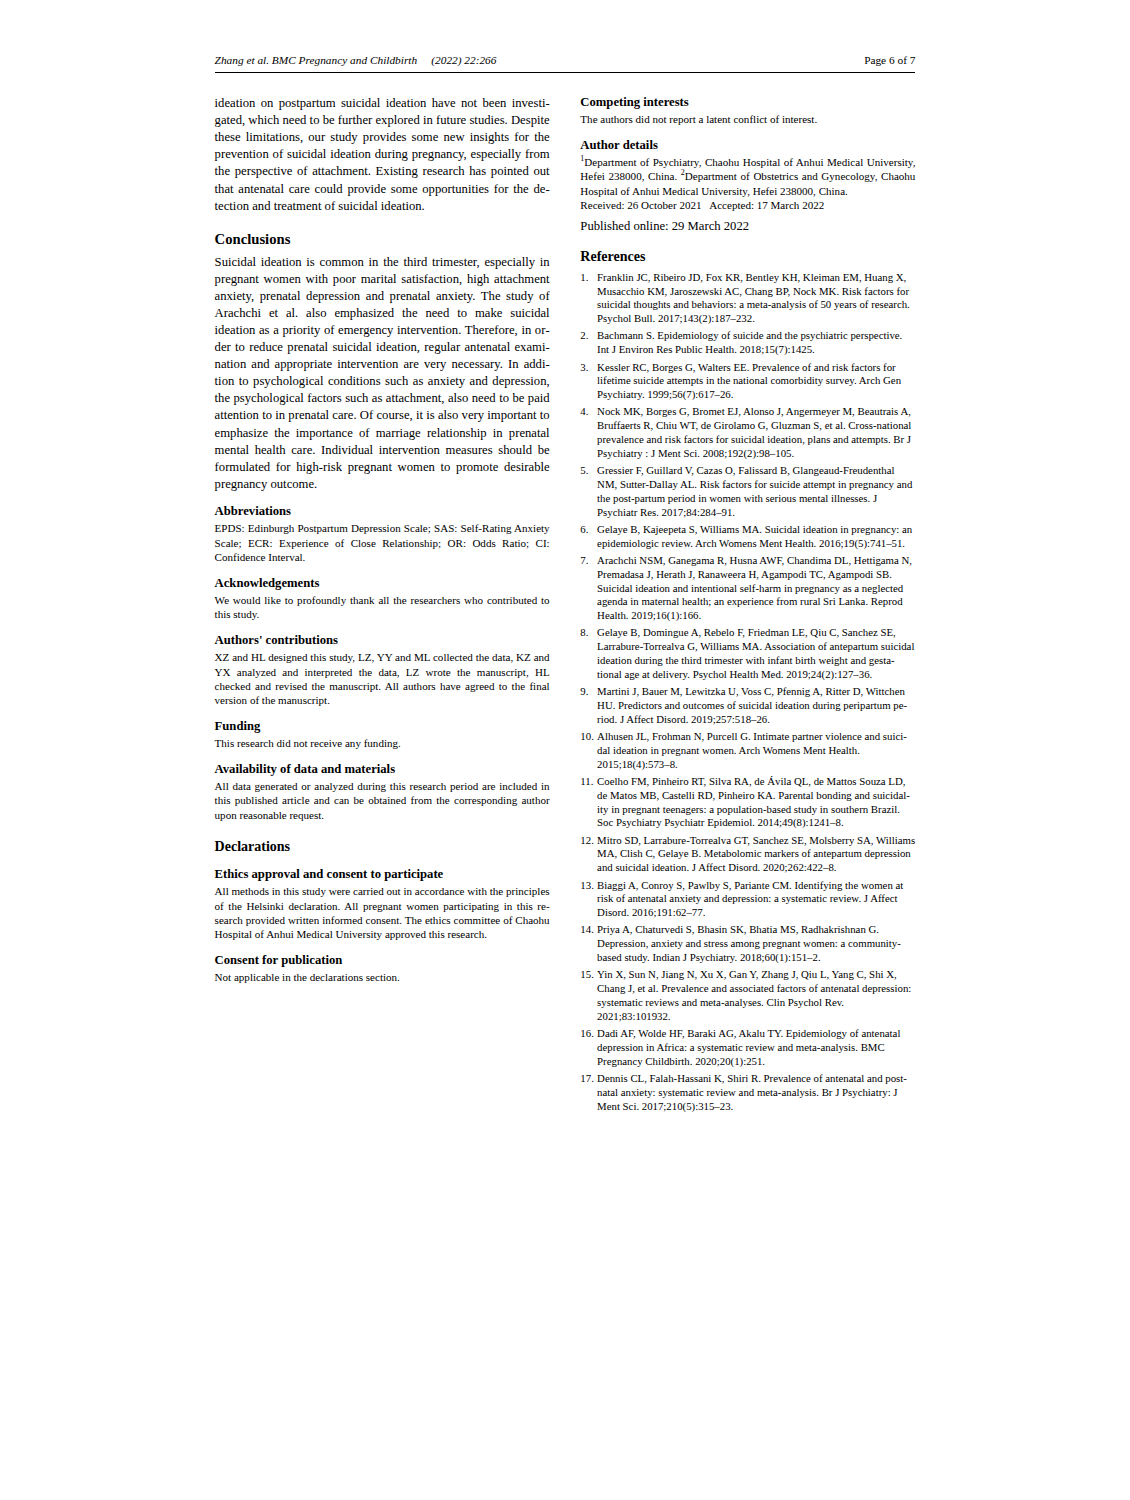Zhang et al. BMC Pregnancy and Childbirth (2022) 22:266
Page 6 of 7
ideation on postpartum suicidal ideation have not been investigated, which need to be further explored in future studies. Despite these limitations, our study provides some new insights for the prevention of suicidal ideation during pregnancy, especially from the perspective of attachment. Existing research has pointed out that antenatal care could provide some opportunities for the detection and treatment of suicidal ideation.
Conclusions
Suicidal ideation is common in the third trimester, especially in pregnant women with poor marital satisfaction, high attachment anxiety, prenatal depression and prenatal anxiety. The study of Arachchi et al. also emphasized the need to make suicidal ideation as a priority of emergency intervention. Therefore, in order to reduce prenatal suicidal ideation, regular antenatal examination and appropriate intervention are very necessary. In addition to psychological conditions such as anxiety and depression, the psychological factors such as attachment, also need to be paid attention to in prenatal care. Of course, it is also very important to emphasize the importance of marriage relationship in prenatal mental health care. Individual intervention measures should be formulated for high-risk pregnant women to promote desirable pregnancy outcome.
Abbreviations
EPDS: Edinburgh Postpartum Depression Scale; SAS: Self-Rating Anxiety Scale; ECR: Experience of Close Relationship; OR: Odds Ratio; CI: Confidence Interval.
Acknowledgements
We would like to profoundly thank all the researchers who contributed to this study.
Authors' contributions
XZ and HL designed this study, LZ, YY and ML collected the data, KZ and YX analyzed and interpreted the data, LZ wrote the manuscript, HL checked and revised the manuscript. All authors have agreed to the final version of the manuscript.
Funding
This research did not receive any funding.
Availability of data and materials
All data generated or analyzed during this research period are included in this published article and can be obtained from the corresponding author upon reasonable request.
Declarations
Ethics approval and consent to participate
All methods in this study were carried out in accordance with the principles of the Helsinki declaration. All pregnant women participating in this research provided written informed consent. The ethics committee of Chaohu Hospital of Anhui Medical University approved this research.
Consent for publication
Not applicable in the declarations section.
Competing interests
The authors did not report a latent conflict of interest.
Author details
1Department of Psychiatry, Chaohu Hospital of Anhui Medical University, Hefei 238000, China. 2Department of Obstetrics and Gynecology, Chaohu Hospital of Anhui Medical University, Hefei 238000, China.
Received: 26 October 2021 Accepted: 17 March 2022
Published online: 29 March 2022
References
Franklin JC, Ribeiro JD, Fox KR, Bentley KH, Kleiman EM, Huang X, Musacchio KM, Jaroszewski AC, Chang BP, Nock MK. Risk factors for suicidal thoughts and behaviors: a meta-analysis of 50 years of research. Psychol Bull. 2017;143(2):187–232.
Bachmann S. Epidemiology of suicide and the psychiatric perspective. Int J Environ Res Public Health. 2018;15(7):1425.
Kessler RC, Borges G, Walters EE. Prevalence of and risk factors for lifetime suicide attempts in the national comorbidity survey. Arch Gen Psychiatry. 1999;56(7):617–26.
Nock MK, Borges G, Bromet EJ, Alonso J, Angermeyer M, Beautrais A, Bruffaerts R, Chiu WT, de Girolamo G, Gluzman S, et al. Cross-national prevalence and risk factors for suicidal ideation, plans and attempts. Br J Psychiatry : J Ment Sci. 2008;192(2):98–105.
Gressier F, Guillard V, Cazas O, Falissard B, Glangeaud-Freudenthal NM, Sutter-Dallay AL. Risk factors for suicide attempt in pregnancy and the post-partum period in women with serious mental illnesses. J Psychiatr Res. 2017;84:284–91.
Gelaye B, Kajeepeta S, Williams MA. Suicidal ideation in pregnancy: an epidemiologic review. Arch Womens Ment Health. 2016;19(5):741–51.
Arachchi NSM, Ganegama R, Husna AWF, Chandima DL, Hettigama N, Premadasa J, Herath J, Ranaweera H, Agampodi TC, Agampodi SB. Suicidal ideation and intentional self-harm in pregnancy as a neglected agenda in maternal health; an experience from rural Sri Lanka. Reprod Health. 2019;16(1):166.
Gelaye B, Domingue A, Rebelo F, Friedman LE, Qiu C, Sanchez SE, Larrabure-Torrealva G, Williams MA. Association of antepartum suicidal ideation during the third trimester with infant birth weight and gestational age at delivery. Psychol Health Med. 2019;24(2):127–36.
Martini J, Bauer M, Lewitzka U, Voss C, Pfennig A, Ritter D, Wittchen HU. Predictors and outcomes of suicidal ideation during peripartum period. J Affect Disord. 2019;257:518–26.
Alhusen JL, Frohman N, Purcell G. Intimate partner violence and suicidal ideation in pregnant women. Arch Womens Ment Health. 2015;18(4):573–8.
Coelho FM, Pinheiro RT, Silva RA, de Ávila QL, de Mattos Souza LD, de Matos MB, Castelli RD, Pinheiro KA. Parental bonding and suicidality in pregnant teenagers: a population-based study in southern Brazil. Soc Psychiatry Psychiatr Epidemiol. 2014;49(8):1241–8.
Mitro SD, Larrabure-Torrealva GT, Sanchez SE, Molsberry SA, Williams MA, Clish C, Gelaye B. Metabolomic markers of antepartum depression and suicidal ideation. J Affect Disord. 2020;262:422–8.
Biaggi A, Conroy S, Pawlby S, Pariante CM. Identifying the women at risk of antenatal anxiety and depression: a systematic review. J Affect Disord. 2016;191:62–77.
Priya A, Chaturvedi S, Bhasin SK, Bhatia MS, Radhakrishnan G. Depression, anxiety and stress among pregnant women: a community-based study. Indian J Psychiatry. 2018;60(1):151–2.
Yin X, Sun N, Jiang N, Xu X, Gan Y, Zhang J, Qiu L, Yang C, Shi X, Chang J, et al. Prevalence and associated factors of antenatal depression: systematic reviews and meta-analyses. Clin Psychol Rev. 2021;83:101932.
Dadi AF, Wolde HF, Baraki AG, Akalu TY. Epidemiology of antenatal depression in Africa: a systematic review and meta-analysis. BMC Pregnancy Childbirth. 2020;20(1):251.
Dennis CL, Falah-Hassani K, Shiri R. Prevalence of antenatal and postnatal anxiety: systematic review and meta-analysis. Br J Psychiatry: J Ment Sci. 2017;210(5):315–23.